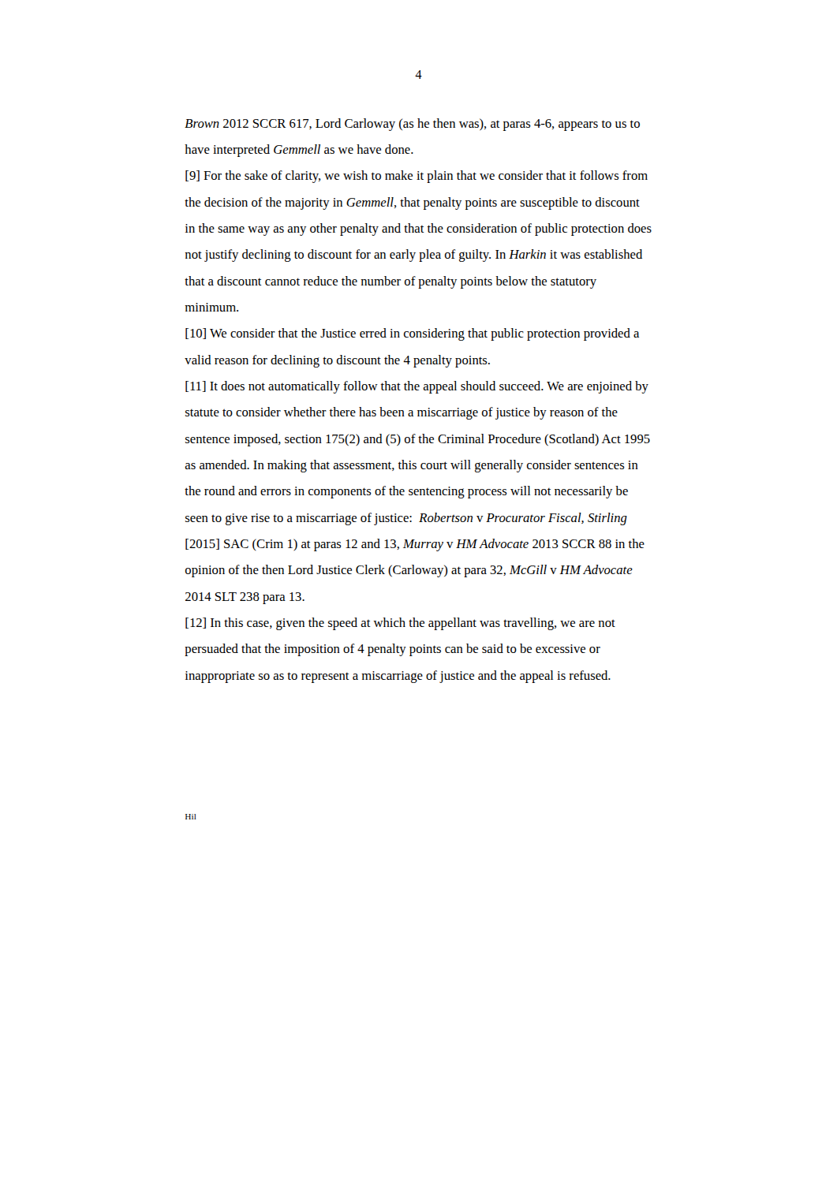4
Brown 2012 SCCR 617, Lord Carloway (as he then was), at paras 4-6, appears to us to have interpreted Gemmell as we have done.
[9] For the sake of clarity, we wish to make it plain that we consider that it follows from the decision of the majority in Gemmell, that penalty points are susceptible to discount in the same way as any other penalty and that the consideration of public protection does not justify declining to discount for an early plea of guilty. In Harkin it was established that a discount cannot reduce the number of penalty points below the statutory minimum.
[10] We consider that the Justice erred in considering that public protection provided a valid reason for declining to discount the 4 penalty points.
[11] It does not automatically follow that the appeal should succeed. We are enjoined by statute to consider whether there has been a miscarriage of justice by reason of the sentence imposed, section 175(2) and (5) of the Criminal Procedure (Scotland) Act 1995 as amended. In making that assessment, this court will generally consider sentences in the round and errors in components of the sentencing process will not necessarily be seen to give rise to a miscarriage of justice: Robertson v Procurator Fiscal, Stirling [2015] SAC (Crim 1) at paras 12 and 13, Murray v HM Advocate 2013 SCCR 88 in the opinion of the then Lord Justice Clerk (Carloway) at para 32, McGill v HM Advocate 2014 SLT 238 para 13.
[12] In this case, given the speed at which the appellant was travelling, we are not persuaded that the imposition of 4 penalty points can be said to be excessive or inappropriate so as to represent a miscarriage of justice and the appeal is refused.
Hil